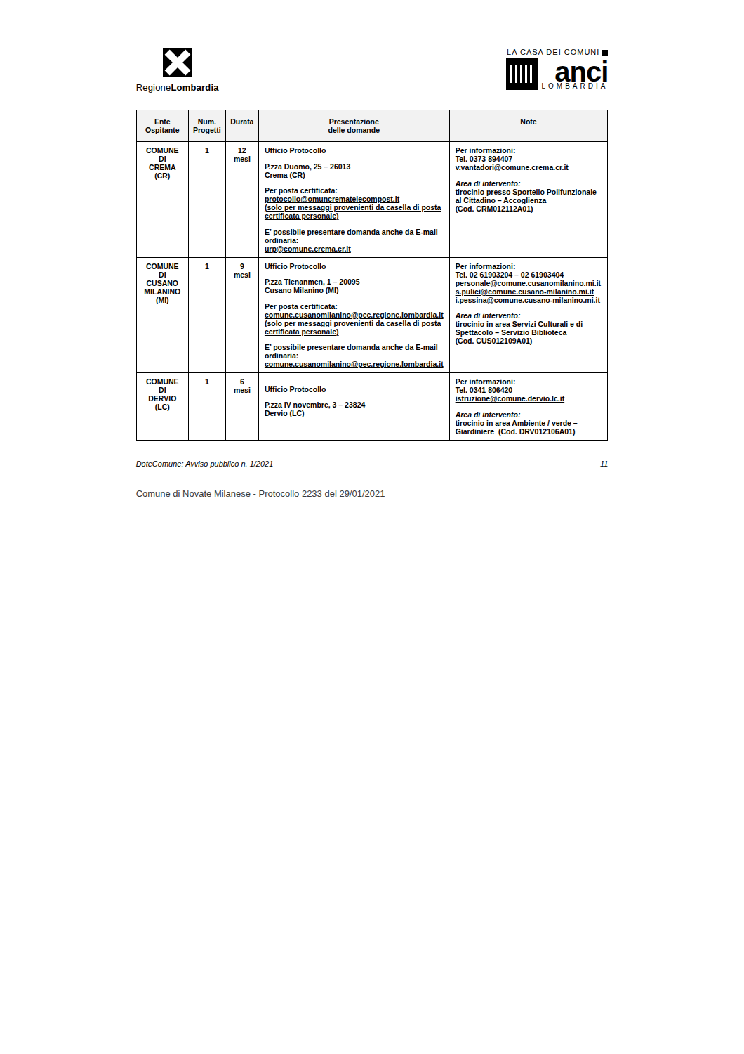RegioneLombardia
LA CASA DEI COMUNI
anci
LOMBARDIA
| Ente Ospitante | Num. Progetti | Durata | Presentazione delle domande | Note |
| --- | --- | --- | --- | --- |
| COMUNE DI CREMA (CR) | 1 | 12 mesi | Ufficio Protocollo P.zza Duomo, 25 – 26013 Crema (CR) Per posta certificata: protocollo@omuncrematelecompost.it (solo per messaggi provenienti da casella di posta certificata personale) E’ possibile presentare domanda anche da E-mail ordinaria: urp@comune.crema.cr.it | Per informazioni: Tel. 0373 894407 v.vantadori@comune.crema.cr.it Area di intervento: tirocinio presso Sportello Polifunzionale al Cittadino – Accoglienza (Cod. CRM012112A01) |
| COMUNE DI CUSANO MILANINO (MI) | 1 | 9 mesi | Ufficio Protocollo P.zza Tienanmen, 1 – 20095 Cusano Milanino (MI) Per posta certificata: comune.cusanomilanino@pec.regione.lombardia.it (solo per messaggi provenienti da casella di posta certificata personale) E’ possibile presentare domanda anche da E-mail ordinaria: comune.cusanomilanino@pec.regione.lombardia.it | Per informazioni: Tel. 02 61903204 – 02 61903404 personale@comune.cusanomilanino.mi.it s.pulici@comune.cusano-milanino.mi.it i.pessina@comune.cusano-milanino.mi.it Area di intervento: tirocinio in area Servizi Culturali e di Spettacolo – Servizio Biblioteca (Cod. CUS012109A01) |
| COMUNE DI DERVIO (LC) | 1 | 6 mesi | Ufficio Protocollo P.zza IV novembre, 3 – 23824 Dervio (LC) | Per informazioni: Tel. 0341 806420 istruzione@comune.dervio.lc.it Area di intervento: tirocinio in area Ambiente / verde – Giardiniere (Cod. DRV012106A01) |
DoteComune: Avviso pubblico n. 1/2021
11
Comune di Novate Milanese - Protocollo 2233 del 29/01/2021